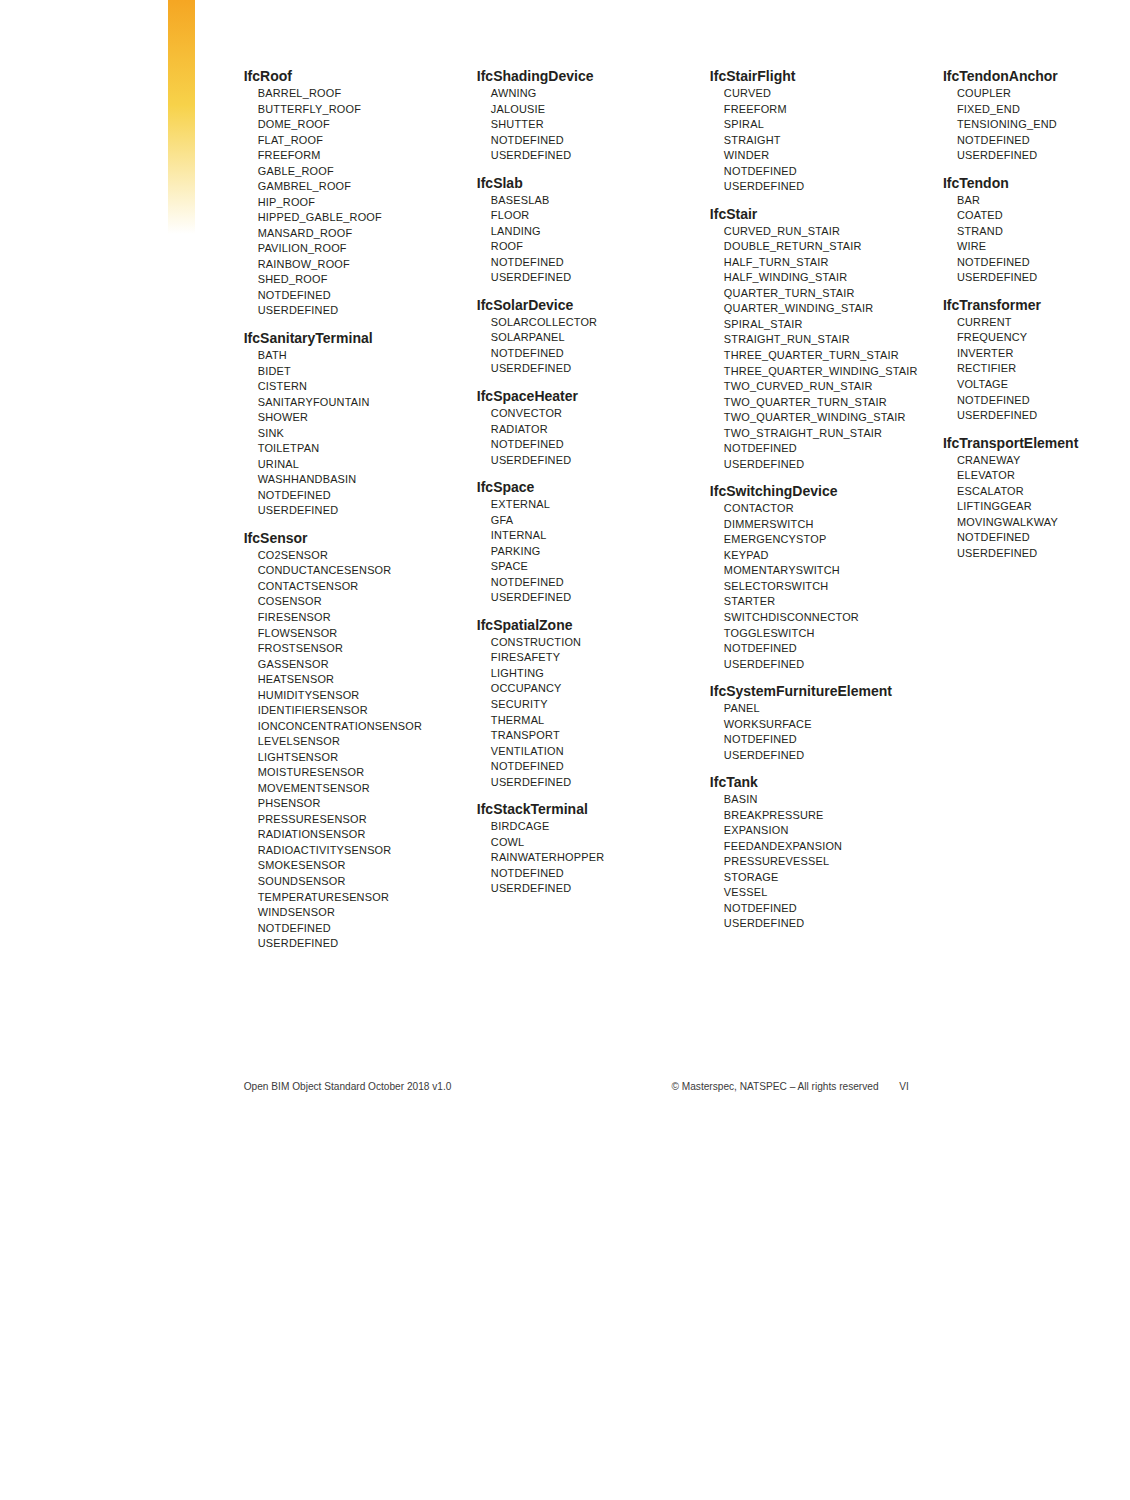IfcRoof
BARREL_ROOF
BUTTERFLY_ROOF
DOME_ROOF
FLAT_ROOF
FREEFORM
GABLE_ROOF
GAMBREL_ROOF
HIP_ROOF
HIPPED_GABLE_ROOF
MANSARD_ROOF
PAVILION_ROOF
RAINBOW_ROOF
SHED_ROOF
NOTDEFINED
USERDEFINED
IfcSanitaryTerminal
BATH
BIDET
CISTERN
SANITARYFOUNTAIN
SHOWER
SINK
TOILETPAN
URINAL
WASHHANDBASIN
NOTDEFINED
USERDEFINED
IfcSensor
CO2SENSOR
CONDUCTANCESENSOR
CONTACTSENSOR
COSENSOR
FIRESENSOR
FLOWSENSOR
FROSTSENSOR
GASSENSOR
HEATSENSOR
HUMIDITYSENSOR
IDENTIFIERSENSOR
IONCONCENTRATIONSENSOR
LEVELSENSOR
LIGHTSENSOR
MOISTURESENSOR
MOVEMENTSENSOR
PHSENSOR
PRESSURESENSOR
RADIATIONSENSOR
RADIOACTIVITYSENSOR
SMOKESENSOR
SOUNDSENSOR
TEMPERATURESENSOR
WINDSENSOR
NOTDEFINED
USERDEFINED
IfcShadingDevice
AWNING
JALOUSIE
SHUTTER
NOTDEFINED
USERDEFINED
IfcSlab
BASESLAB
FLOOR
LANDING
ROOF
NOTDEFINED
USERDEFINED
IfcSolarDevice
SOLARCOLLECTOR
SOLARPANEL
NOTDEFINED
USERDEFINED
IfcSpaceHeater
CONVECTOR
RADIATOR
NOTDEFINED
USERDEFINED
IfcSpace
EXTERNAL
GFA
INTERNAL
PARKING
SPACE
NOTDEFINED
USERDEFINED
IfcSpatialZone
CONSTRUCTION
FIRESAFETY
LIGHTING
OCCUPANCY
SECURITY
THERMAL
TRANSPORT
VENTILATION
NOTDEFINED
USERDEFINED
IfcStackTerminal
BIRDCAGE
COWL
RAINWATERHOPPER
NOTDEFINED
USERDEFINED
IfcStairFlight
CURVED
FREEFORM
SPIRAL
STRAIGHT
WINDER
NOTDEFINED
USERDEFINED
IfcStair
CURVED_RUN_STAIR
DOUBLE_RETURN_STAIR
HALF_TURN_STAIR
HALF_WINDING_STAIR
QUARTER_TURN_STAIR
QUARTER_WINDING_STAIR
SPIRAL_STAIR
STRAIGHT_RUN_STAIR
THREE_QUARTER_TURN_STAIR
THREE_QUARTER_WINDING_STAIR
TWO_CURVED_RUN_STAIR
TWO_QUARTER_TURN_STAIR
TWO_QUARTER_WINDING_STAIR
TWO_STRAIGHT_RUN_STAIR
NOTDEFINED
USERDEFINED
IfcSwitchingDevice
CONTACTOR
DIMMERSWITCH
EMERGENCYSTOP
KEYPAD
MOMENTARYSWITCH
SELECTORSWITCH
STARTER
SWITCHDISCONNECTOR
TOGGLESWITCH
NOTDEFINED
USERDEFINED
IfcSystemFurnitureElement
PANEL
WORKSURFACE
NOTDEFINED
USERDEFINED
IfcTank
BASIN
BREAKPRESSURE
EXPANSION
FEEDANDEXPANSION
PRESSUREVESSEL
STORAGE
VESSEL
NOTDEFINED
USERDEFINED
IfcTendonAnchor
COUPLER
FIXED_END
TENSIONING_END
NOTDEFINED
USERDEFINED
IfcTendon
BAR
COATED
STRAND
WIRE
NOTDEFINED
USERDEFINED
IfcTransformer
CURRENT
FREQUENCY
INVERTER
RECTIFIER
VOLTAGE
NOTDEFINED
USERDEFINED
IfcTransportElement
CRANEWAY
ELEVATOR
ESCALATOR
LIFTINGGEAR
MOVINGWALKWAY
NOTDEFINED
USERDEFINED
Open BIM Object Standard October 2018 v1.0
© Masterspec, NATSPEC – All rights reserved VI